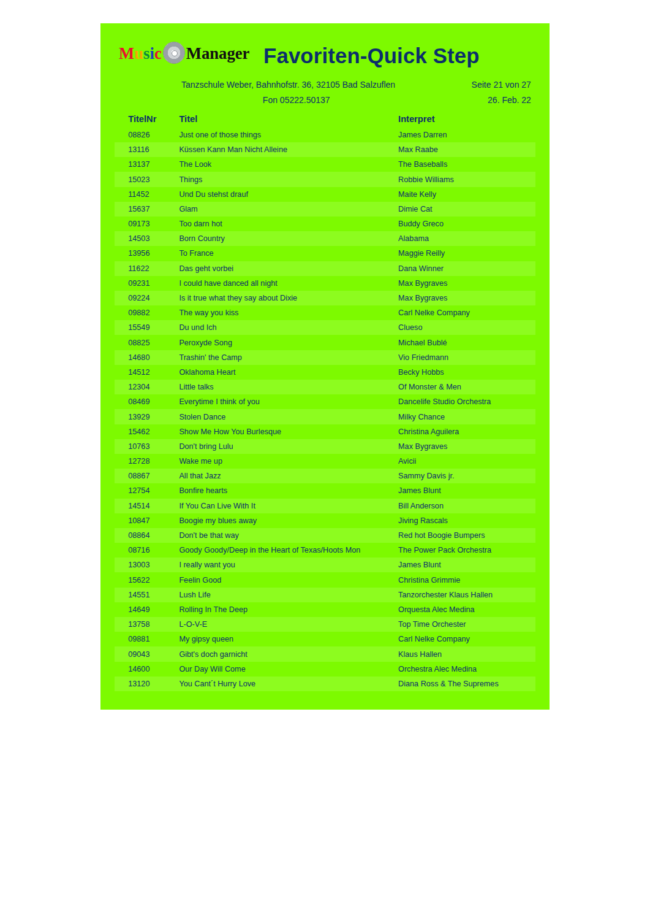Music Manager
Favoriten-Quick Step
Tanzschule Weber, Bahnhofstr. 36, 32105 Bad Salzuflen
Seite 21 von 27
Fon 05222.50137
26. Feb. 22
| TitelNr | Titel | Interpret |
| --- | --- | --- |
| 08826 | Just one of those things | James Darren |
| 13116 | Küssen Kann Man Nicht Alleine | Max Raabe |
| 13137 | The Look | The Baseballs |
| 15023 | Things | Robbie Williams |
| 11452 | Und Du stehst drauf | Maite Kelly |
| 15637 | Glam | Dimie Cat |
| 09173 | Too darn hot | Buddy Greco |
| 14503 | Born Country | Alabama |
| 13956 | To France | Maggie Reilly |
| 11622 | Das geht vorbei | Dana Winner |
| 09231 | I could have danced all night | Max Bygraves |
| 09224 | Is it true what they say about Dixie | Max Bygraves |
| 09882 | The way you kiss | Carl Nelke Company |
| 15549 | Du und Ich | Clueso |
| 08825 | Peroxyde Song | Michael Bublé |
| 14680 | Trashin' the Camp | Vio Friedmann |
| 14512 | Oklahoma Heart | Becky Hobbs |
| 12304 | Little talks | Of Monster & Men |
| 08469 | Everytime I think of you | Dancelife Studio Orchestra |
| 13929 | Stolen Dance | Milky Chance |
| 15462 | Show Me How You Burlesque | Christina Aguilera |
| 10763 | Don't bring Lulu | Max Bygraves |
| 12728 | Wake me up | Avicii |
| 08867 | All that Jazz | Sammy Davis jr. |
| 12754 | Bonfire hearts | James Blunt |
| 14514 | If You Can Live With It | Bill Anderson |
| 10847 | Boogie my blues away | Jiving Rascals |
| 08864 | Don't be that way | Red hot Boogie Bumpers |
| 08716 | Goody Goody/Deep in the Heart of Texas/Hoots Mon | The Power Pack Orchestra |
| 13003 | I really want you | James Blunt |
| 15622 | Feelin Good | Christina Grimmie |
| 14551 | Lush Life | Tanzorchester Klaus Hallen |
| 14649 | Rolling In The Deep | Orquesta Alec Medina |
| 13758 | L-O-V-E | Top Time Orchester |
| 09881 | My gipsy queen | Carl Nelke Company |
| 09043 | Gibt's doch garnicht | Klaus Hallen |
| 14600 | Our Day Will Come | Orchestra Alec Medina |
| 13120 | You Cant´t Hurry Love | Diana Ross & The Supremes |